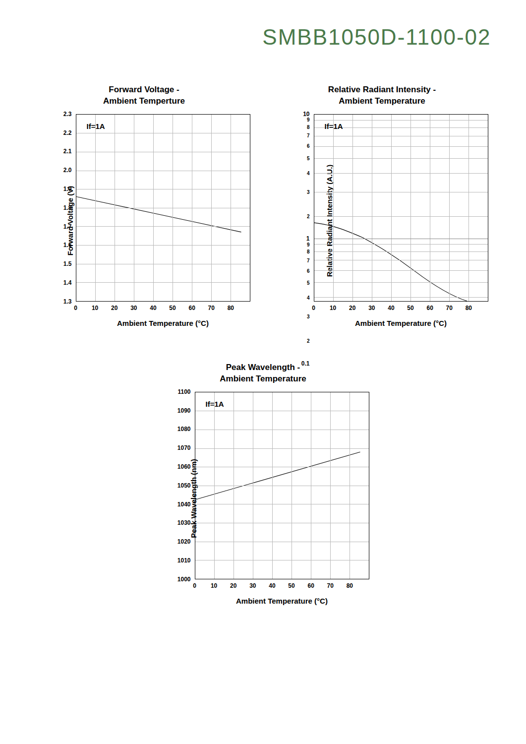SMBB1050D-1100-02
Forward Voltage -
Ambient Temperture
Forward Voltage (V)
2.3 2.2 2.1 2.0 1.9 1.8 1.7 1.6 1.5 1.4 1.3
If=1A
0 10 20 30 40 50 60 70 80
Ambient Temperature (°C)
Relative Radiant Intensity -
Ambient Temperature
Relative Radiant Intensity (A.U.)
10 9 8 7 6 5 4 3 2 1 9 8 7 6 5 4 3 2 0.1
If=1A
0 10 20 30 40 50 60 70 80
Ambient Temperature (°C)
Peak Wavelength -
Ambient Temperature
Peak Wavelength (nm)
1100 1090 1080 1070 1060 1050 1040 1030 1020 1010 1000
If=1A
0 10 20 30 40 50 60 70 80
Ambient Temperature (°C)